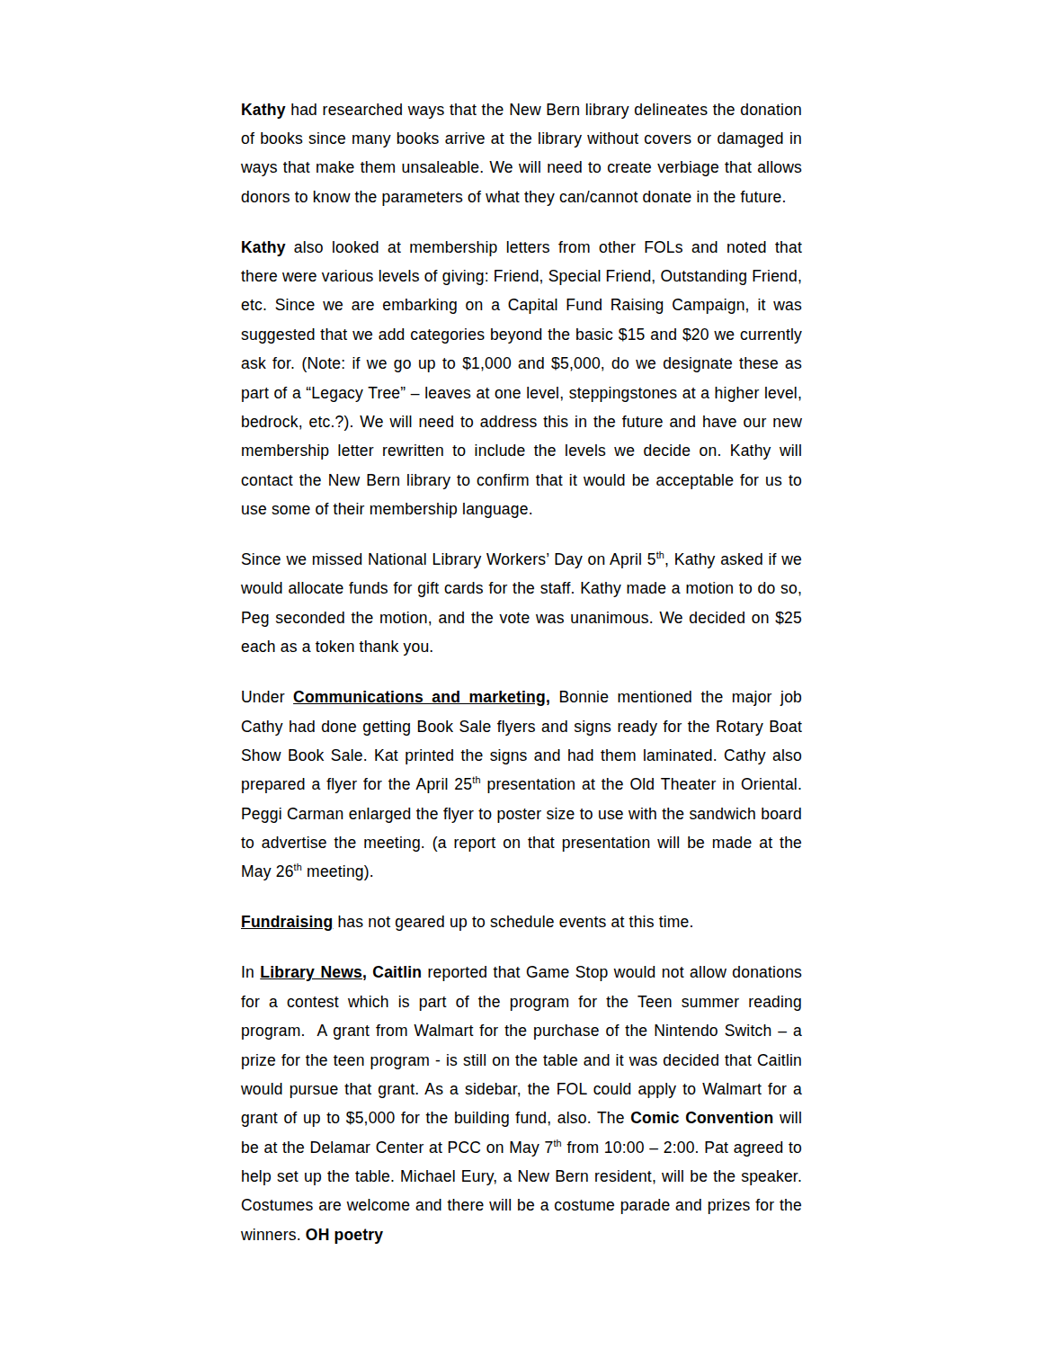Kathy had researched ways that the New Bern library delineates the donation of books since many books arrive at the library without covers or damaged in ways that make them unsaleable. We will need to create verbiage that allows donors to know the parameters of what they can/cannot donate in the future.
Kathy also looked at membership letters from other FOLs and noted that there were various levels of giving: Friend, Special Friend, Outstanding Friend, etc. Since we are embarking on a Capital Fund Raising Campaign, it was suggested that we add categories beyond the basic $15 and $20 we currently ask for. (Note: if we go up to $1,000 and $5,000, do we designate these as part of a “Legacy Tree” – leaves at one level, steppingstones at a higher level, bedrock, etc.?). We will need to address this in the future and have our new membership letter rewritten to include the levels we decide on. Kathy will contact the New Bern library to confirm that it would be acceptable for us to use some of their membership language.
Since we missed National Library Workers’ Day on April 5th, Kathy asked if we would allocate funds for gift cards for the staff. Kathy made a motion to do so, Peg seconded the motion, and the vote was unanimous. We decided on $25 each as a token thank you.
Under Communications and marketing, Bonnie mentioned the major job Cathy had done getting Book Sale flyers and signs ready for the Rotary Boat Show Book Sale. Kat printed the signs and had them laminated. Cathy also prepared a flyer for the April 25th presentation at the Old Theater in Oriental. Peggi Carman enlarged the flyer to poster size to use with the sandwich board to advertise the meeting. (a report on that presentation will be made at the May 26th meeting).
Fundraising has not geared up to schedule events at this time.
In Library News, Caitlin reported that Game Stop would not allow donations for a contest which is part of the program for the Teen summer reading program. A grant from Walmart for the purchase of the Nintendo Switch – a prize for the teen program - is still on the table and it was decided that Caitlin would pursue that grant. As a sidebar, the FOL could apply to Walmart for a grant of up to $5,000 for the building fund, also. The Comic Convention will be at the Delamar Center at PCC on May 7th from 10:00 – 2:00. Pat agreed to help set up the table. Michael Eury, a New Bern resident, will be the speaker. Costumes are welcome and there will be a costume parade and prizes for the winners. OH poetry